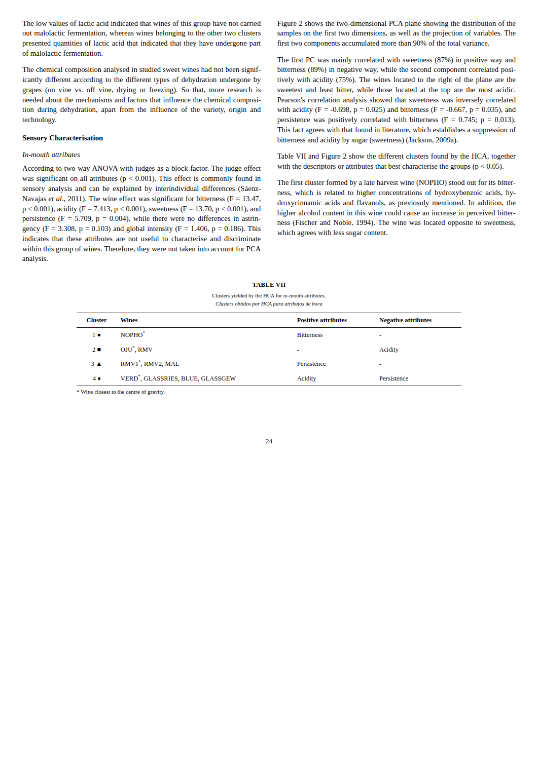The low values of lactic acid indicated that wines of this group have not carried out malolactic fermentation, whereas wines belonging to the other two clusters presented quantities of lactic acid that indicated that they have undergone part of malolactic fermentation.
The chemical composition analysed in studied sweet wines had not been significantly different according to the different types of dehydration undergone by grapes (on vine vs. off vine, drying or freezing). So that, more research is needed about the mechanisms and factors that influence the chemical composition during dehydration, apart from the influence of the variety, origin and technology.
Sensory Characterisation
In-mouth attributes
According to two way ANOVA with judges as a block factor. The judge effect was significant on all attributes (p < 0.001). This effect is commonly found in sensory analysis and can be explained by interindividual differences (Sáenz-Navajas et al., 2011). The wine effect was significant for bitterness (F = 13.47, p < 0.001), acidity (F = 7.413, p < 0.001), sweetness (F = 13.70, p < 0.001), and persistence (F = 5.709, p = 0.004), while there were no differences in astringency (F = 3.308, p = 0.103) and global intensity (F = 1.406, p = 0.186). This indicates that these attributes are not useful to characterise and discriminate within this group of wines. Therefore, they were not taken into account for PCA analysis.
Figure 2 shows the two-dimensional PCA plane showing the distribution of the samples on the first two dimensions, as well as the projection of variables. The first two components accumulated more than 90% of the total variance.
The first PC was mainly correlated with sweetness (87%) in positive way and bitterness (89%) in negative way, while the second component correlated positively with acidity (75%). The wines located to the right of the plane are the sweetest and least bitter, while those located at the top are the most acidic. Pearson's correlation analysis showed that sweetness was inversely correlated with acidity (F = -0.698, p = 0.025) and bitterness (F = -0.667, p = 0.035), and persistence was positively correlated with bitterness (F = 0.745; p = 0.013). This fact agrees with that found in literature, which establishes a suppression of bitterness and acidity by sugar (sweetness) (Jackson, 2009a).
Table VII and Figure 2 show the different clusters found by the HCA, together with the descriptors or attributes that best characterise the groups (p < 0.05).
The first cluster formed by a late harvest wine (NOPHO) stood out for its bitterness, which is related to higher concentrations of hydroxybenzoic acids, hydroxycinnamic acids and flavanols, as previosuly mentioned. In addition, the higher alcohol content in this wine could cause an increase in perceived bitterness (Fischer and Noble, 1994). The wine was located opposite to sweetness, which agrees with less sugar content.
TABLE VII
Clusters yielded by the HCA for in-mouth attributes.
Clusters obtidos por HCA para atributos de boca
| Cluster | Wines | Positive attributes | Negative attributes |
| --- | --- | --- | --- |
| 1 ● | NOPHO * | Bitterness | - |
| 2 ■ | OJU * , RMV | - | Acidity |
| 3 ▲ | RMV1 * , RMV2, MAL | Persistence | - |
| 4 ♦ | VERD * , GLASSRIES, BLUE, GLASSGEW | Acidity | Persistence |
* Wine closest to the centre of gravity.
24